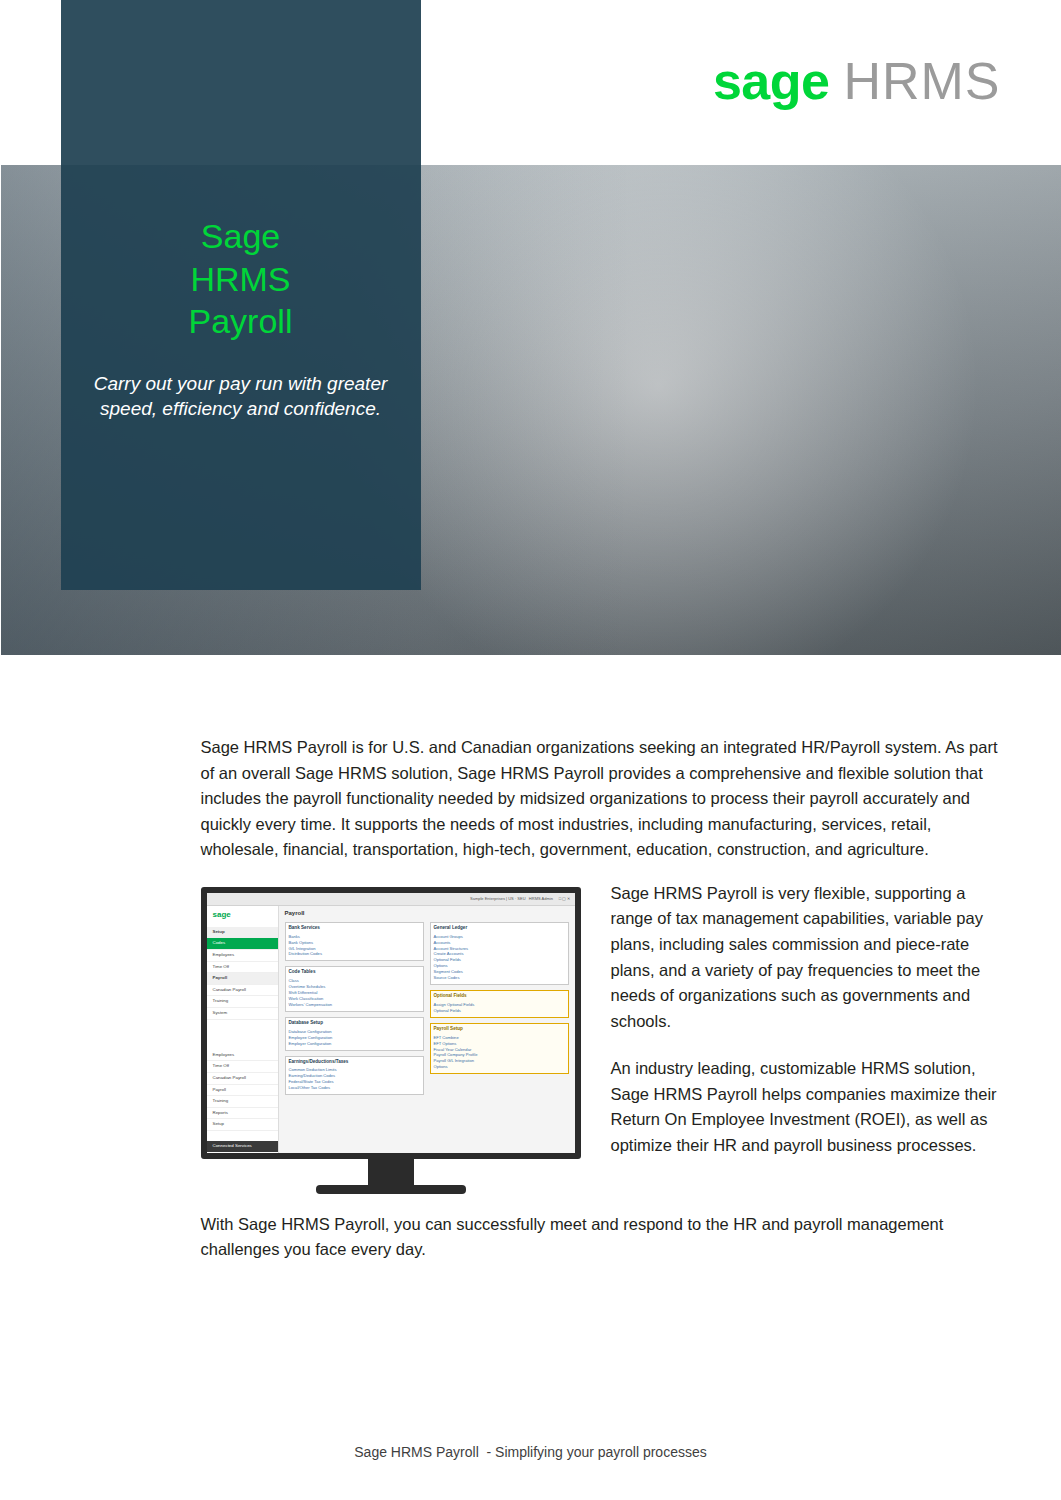sage HRMS
Sage
HRMS
Payroll
Carry out your pay run with greater speed, efficiency and confidence.
Sage HRMS Payroll is for U.S. and Canadian organizations seeking an integrated HR/Payroll system. As part of an overall Sage HRMS solution, Sage HRMS Payroll provides a comprehensive and flexible solution that includes the payroll functionality needed by midsized organizations to process their payroll accurately and quickly every time. It supports the needs of most industries, including manufacturing, services, retail, wholesale, financial, transportation, high-tech, government, education, construction, and agriculture.
Sample Enterprises | US · SEU HRMS Admin □ ▢ ✕
sage
Setup
Codes
Employees
Time Off
Payroll
Canadian Payroll
Training
System
Employees
Time Off
Canadian Payroll
Payroll
Training
Reports
Setup
Connected Services
Payroll
Bank Services
Banks
Bank Options
G/L Integration
Distribution Codes
Code Tables
Class
Overtime Schedules
Shift Differential
Work Classification
Workers' Compensation
Database Setup
Database Configuration
Employee Configuration
Employer Configuration
Earnings/Deductions/Taxes
Common Deduction Limits
Earning/Deduction Codes
Federal/State Tax Codes
Local/Other Tax Codes
General Ledger
Account Groups
Accounts
Account Structures
Create Accounts
Optional Fields
Options
Segment Codes
Source Codes
Optional Fields
Assign Optional Fields
Optional Fields
Payroll Setup
EFT Combine
EFT Options
Fiscal Year Calendar
Payroll Company Profile
Payroll G/L Integration
Options
Sage HRMS Payroll is very flexible, supporting a range of tax management capabilities, variable pay plans, including sales commission and piece-rate plans, and a variety of pay frequencies to meet the needs of organizations such as governments and schools.
An industry leading, customizable HRMS solution, Sage HRMS Payroll helps companies maximize their Return On Employee Investment (ROEI), as well as optimize their HR and payroll business processes.
With Sage HRMS Payroll, you can successfully meet and respond to the HR and payroll management challenges you face every day.
Sage HRMS Payroll - Simplifying your payroll processes